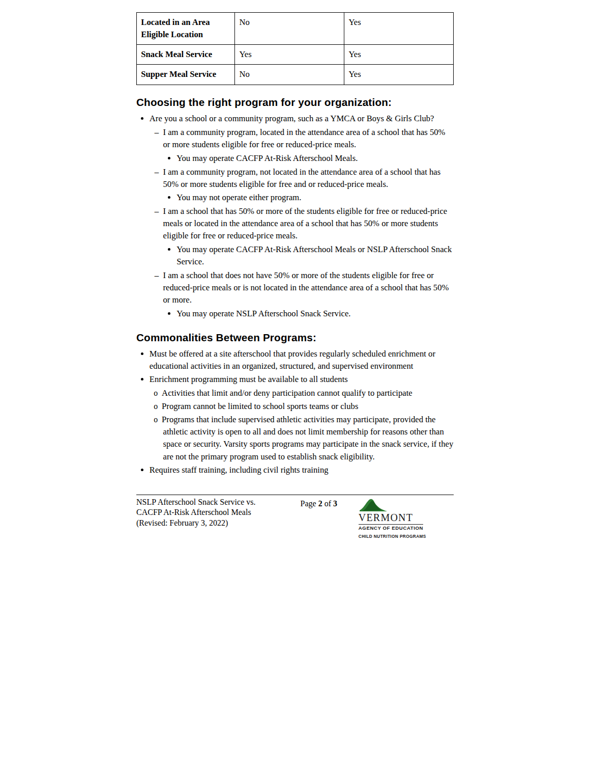| Located in an Area Eligible Location | No | Yes |
| Snack Meal Service | Yes | Yes |
| Supper Meal Service | No | Yes |
Choosing the right program for your organization:
Are you a school or a community program, such as a YMCA or Boys & Girls Club?
I am a community program, located in the attendance area of a school that has 50% or more students eligible for free or reduced-price meals.
You may operate CACFP At-Risk Afterschool Meals.
I am a community program, not located in the attendance area of a school that has 50% or more students eligible for free and or reduced-price meals.
You may not operate either program.
I am a school that has 50% or more of the students eligible for free or reduced-price meals or located in the attendance area of a school that has 50% or more students eligible for free or reduced-price meals.
You may operate CACFP At-Risk Afterschool Meals or NSLP Afterschool Snack Service.
I am a school that does not have 50% or more of the students eligible for free or reduced-price meals or is not located in the attendance area of a school that has 50% or more.
You may operate NSLP Afterschool Snack Service.
Commonalities Between Programs:
Must be offered at a site afterschool that provides regularly scheduled enrichment or educational activities in an organized, structured, and supervised environment
Enrichment programming must be available to all students
Activities that limit and/or deny participation cannot qualify to participate
Program cannot be limited to school sports teams or clubs
Programs that include supervised athletic activities may participate, provided the athletic activity is open to all and does not limit membership for reasons other than space or security. Varsity sports programs may participate in the snack service, if they are not the primary program used to establish snack eligibility.
Requires staff training, including civil rights training
NSLP Afterschool Snack Service vs.
CACFP At-Risk Afterschool Meals
(Revised: February 3, 2022)
Page 2 of 3
VERMONT
AGENCY OF EDUCATION
CHILD NUTRITION PROGRAMS